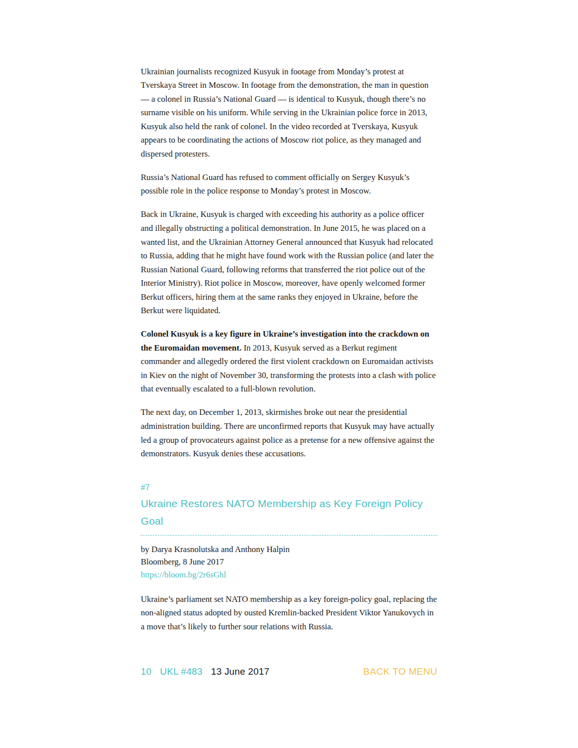Ukrainian journalists recognized Kusyuk in footage from Monday’s protest at Tverskaya Street in Moscow. In footage from the demonstration, the man in question — a colonel in Russia’s National Guard — is identical to Kusyuk, though there’s no surname visible on his uniform. While serving in the Ukrainian police force in 2013, Kusyuk also held the rank of colonel. In the video recorded at Tverskaya, Kusyuk appears to be coordinating the actions of Moscow riot police, as they managed and dispersed protesters.
Russia’s National Guard has refused to comment officially on Sergey Kusyuk’s possible role in the police response to Monday’s protest in Moscow.
Back in Ukraine, Kusyuk is charged with exceeding his authority as a police officer and illegally obstructing a political demonstration. In June 2015, he was placed on a wanted list, and the Ukrainian Attorney General announced that Kusyuk had relocated to Russia, adding that he might have found work with the Russian police (and later the Russian National Guard, following reforms that transferred the riot police out of the Interior Ministry). Riot police in Moscow, moreover, have openly welcomed former Berkut officers, hiring them at the same ranks they enjoyed in Ukraine, before the Berkut were liquidated.
Colonel Kusyuk is a key figure in Ukraine’s investigation into the crackdown on the Euromaidan movement. In 2013, Kusyuk served as a Berkut regiment commander and allegedly ordered the first violent crackdown on Euromaidan activists in Kiev on the night of November 30, transforming the protests into a clash with police that eventually escalated to a full-blown revolution.
The next day, on December 1, 2013, skirmishes broke out near the presidential administration building. There are unconfirmed reports that Kusyuk may have actually led a group of provocateurs against police as a pretense for a new offensive against the demonstrators. Kusyuk denies these accusations.
#7
Ukraine Restores NATO Membership as Key Foreign Policy Goal
by Darya Krasnolutska and Anthony Halpin
Bloomberg, 8 June 2017
https://bloom.bg/2r6sGhl
Ukraine’s parliament set NATO membership as a key foreign-policy goal, replacing the non-aligned status adopted by ousted Kremlin-backed President Viktor Yanukovych in a move that’s likely to further sour relations with Russia.
10 UKL #48313 June 2017
BACK TO MENU